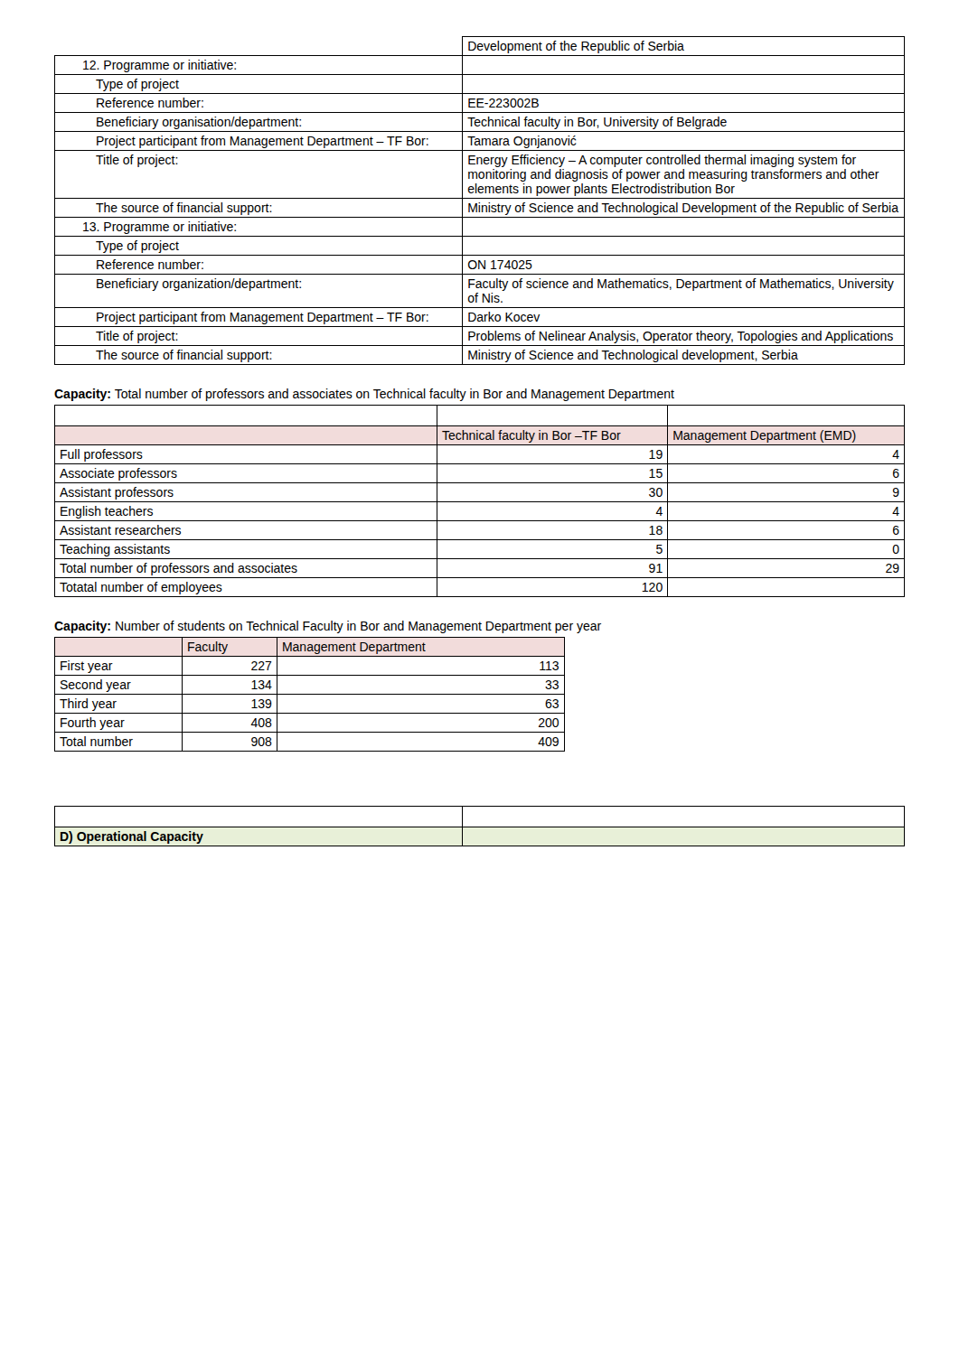| | Development of the Republic of Serbia |
| 12. Programme or initiative: | |
| Type of project | |
| Reference number: | EE-223002B |
| Beneficiary organisation/department: | Technical faculty in Bor, University of Belgrade |
| Project participant from Management Department – TF Bor: | Tamara Ognjanović |
| Title of project: | Energy Efficiency – A computer controlled thermal imaging system for monitoring and diagnosis of power and measuring transformers and other elements in power plants Electrodistribution Bor |
| The source of financial support: | Ministry of Science and Technological Development of the Republic of Serbia |
| 13. Programme or initiative: | |
| Type of project | |
| Reference number: | ON 174025 |
| Beneficiary organization/department: | Faculty of science and Mathematics, Department of Mathematics, University of Nis. |
| Project participant from Management Department – TF Bor: | Darko Kocev |
| Title of project: | Problems of Nelinear Analysis, Operator theory, Topologies and Applications |
| The source of financial support: | Ministry of Science and Technological development, Serbia |
Capacity: Total number of professors and associates on Technical faculty in Bor and Management Department
| | Technical faculty in Bor –TF Bor | Management Department (EMD) |
| Full professors | 19 | 4 |
| Associate professors | 15 | 6 |
| Assistant professors | 30 | 9 |
| English teachers | 4 | 4 |
| Assistant researchers | 18 | 6 |
| Teaching assistants | 5 | 0 |
| Total number of professors and associates | 91 | 29 |
| Totatal number of employees | 120 | |
Capacity: Number of students on Technical Faculty in Bor and Management Department per year
| | Faculty | Management Department |
| First year | 227 | 113 |
| Second year | 134 | 33 |
| Third year | 139 | 63 |
| Fourth year | 408 | 200 |
| Total number | 908 | 409 |
| D) Operational Capacity | |